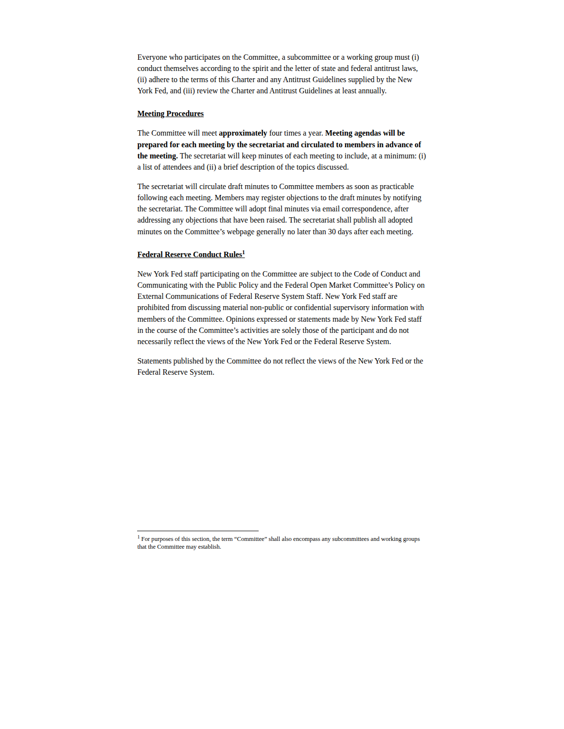Everyone who participates on the Committee, a subcommittee or a working group must (i) conduct themselves according to the spirit and the letter of state and federal antitrust laws, (ii) adhere to the terms of this Charter and any Antitrust Guidelines supplied by the New York Fed, and (iii) review the Charter and Antitrust Guidelines at least annually.
Meeting Procedures
The Committee will meet approximately four times a year. Meeting agendas will be prepared for each meeting by the secretariat and circulated to members in advance of the meeting. The secretariat will keep minutes of each meeting to include, at a minimum: (i) a list of attendees and (ii) a brief description of the topics discussed.
The secretariat will circulate draft minutes to Committee members as soon as practicable following each meeting. Members may register objections to the draft minutes by notifying the secretariat. The Committee will adopt final minutes via email correspondence, after addressing any objections that have been raised. The secretariat shall publish all adopted minutes on the Committee’s webpage generally no later than 30 days after each meeting.
Federal Reserve Conduct Rules1
New York Fed staff participating on the Committee are subject to the Code of Conduct and Communicating with the Public Policy and the Federal Open Market Committee’s Policy on External Communications of Federal Reserve System Staff. New York Fed staff are prohibited from discussing material non-public or confidential supervisory information with members of the Committee. Opinions expressed or statements made by New York Fed staff in the course of the Committee’s activities are solely those of the participant and do not necessarily reflect the views of the New York Fed or the Federal Reserve System.
Statements published by the Committee do not reflect the views of the New York Fed or the Federal Reserve System.
1 For purposes of this section, the term “Committee” shall also encompass any subcommittees and working groups that the Committee may establish.